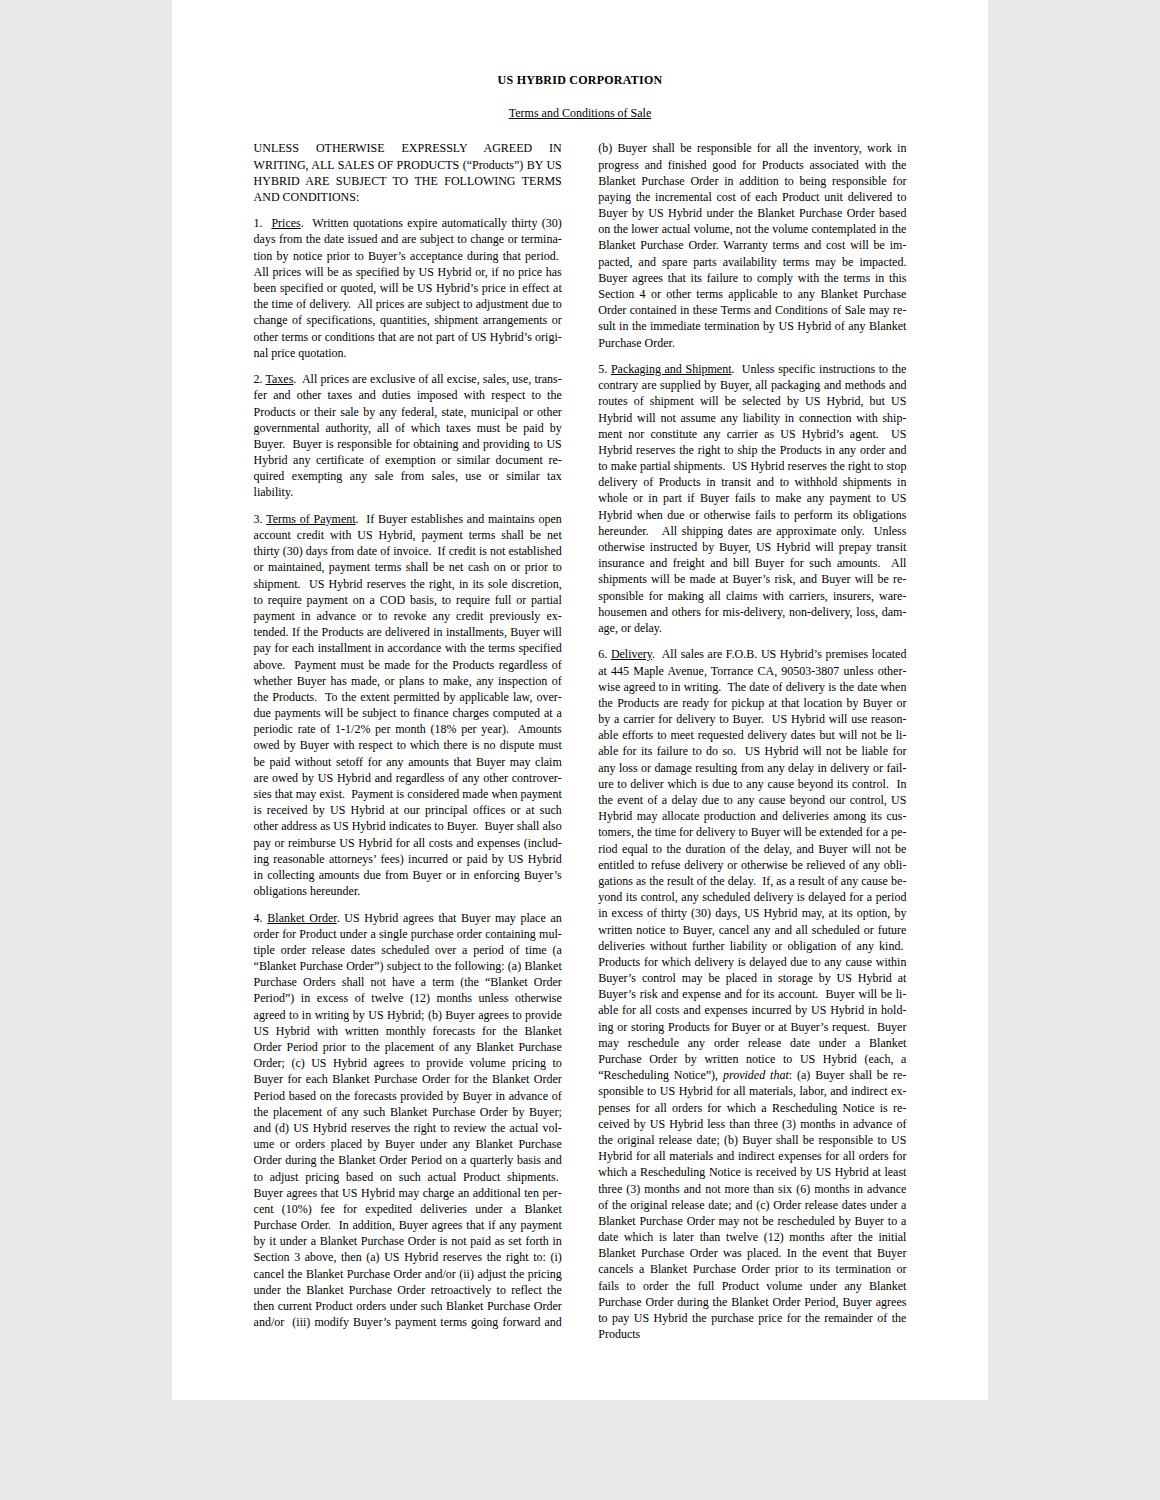US HYBRID CORPORATION
Terms and Conditions of Sale
UNLESS OTHERWISE EXPRESSLY AGREED IN WRITING, ALL SALES OF PRODUCTS (“Products”) BY US HYBRID ARE SUBJECT TO THE FOLLOWING TERMS AND CONDITIONS:
1. Prices. Written quotations expire automatically thirty (30) days from the date issued and are subject to change or termination by notice prior to Buyer’s acceptance during that period. All prices will be as specified by US Hybrid or, if no price has been specified or quoted, will be US Hybrid’s price in effect at the time of delivery. All prices are subject to adjustment due to change of specifications, quantities, shipment arrangements or other terms or conditions that are not part of US Hybrid’s original price quotation.
2. Taxes. All prices are exclusive of all excise, sales, use, transfer and other taxes and duties imposed with respect to the Products or their sale by any federal, state, municipal or other governmental authority, all of which taxes must be paid by Buyer. Buyer is responsible for obtaining and providing to US Hybrid any certificate of exemption or similar document required exempting any sale from sales, use or similar tax liability.
3. Terms of Payment. If Buyer establishes and maintains open account credit with US Hybrid, payment terms shall be net thirty (30) days from date of invoice. If credit is not established or maintained, payment terms shall be net cash on or prior to shipment. US Hybrid reserves the right, in its sole discretion, to require payment on a COD basis, to require full or partial payment in advance or to revoke any credit previously extended. If the Products are delivered in installments, Buyer will pay for each installment in accordance with the terms specified above. Payment must be made for the Products regardless of whether Buyer has made, or plans to make, any inspection of the Products. To the extent permitted by applicable law, overdue payments will be subject to finance charges computed at a periodic rate of 1-1/2% per month (18% per year). Amounts owed by Buyer with respect to which there is no dispute must be paid without setoff for any amounts that Buyer may claim are owed by US Hybrid and regardless of any other controversies that may exist. Payment is considered made when payment is received by US Hybrid at our principal offices or at such other address as US Hybrid indicates to Buyer. Buyer shall also pay or reimburse US Hybrid for all costs and expenses (including reasonable attorneys’ fees) incurred or paid by US Hybrid in collecting amounts due from Buyer or in enforcing Buyer’s obligations hereunder.
4. Blanket Order. US Hybrid agrees that Buyer may place an order for Product under a single purchase order containing multiple order release dates scheduled over a period of time (a “Blanket Purchase Order”) subject to the following: (a) Blanket Purchase Orders shall not have a term (the “Blanket Order Period”) in excess of twelve (12) months unless otherwise agreed to in writing by US Hybrid; (b) Buyer agrees to provide US Hybrid with written monthly forecasts for the Blanket Order Period prior to the placement of any Blanket Purchase Order; (c) US Hybrid agrees to provide volume pricing to Buyer for each Blanket Purchase Order for the Blanket Order Period based on the forecasts provided by Buyer in advance of the placement of any such Blanket Purchase Order by Buyer; and (d) US Hybrid reserves the right to review the actual volume or orders placed by Buyer under any Blanket Purchase Order during the Blanket Order Period on a quarterly basis and to adjust pricing based on such actual Product shipments. Buyer agrees that US Hybrid may charge an additional ten percent (10%) fee for expedited deliveries under a Blanket Purchase Order. In addition, Buyer agrees that if any payment by it under a Blanket Purchase Order is not paid as set forth in Section 3 above, then (a) US Hybrid reserves the right to: (i) cancel the Blanket Purchase Order and/or (ii) adjust the pricing under the Blanket Purchase Order retroactively to reflect the then current Product orders under such Blanket Purchase Order and/or (iii) modify Buyer’s payment terms going forward and (b) Buyer shall be responsible for all the inventory, work in progress and finished good for Products associated with the Blanket Purchase Order in addition to being responsible for paying the incremental cost of each Product unit delivered to Buyer by US Hybrid under the Blanket Purchase Order based on the lower actual volume, not the volume contemplated in the Blanket Purchase Order. Warranty terms and cost will be impacted, and spare parts availability terms may be impacted. Buyer agrees that its failure to comply with the terms in this Section 4 or other terms applicable to any Blanket Purchase Order contained in these Terms and Conditions of Sale may result in the immediate termination by US Hybrid of any Blanket Purchase Order.
5. Packaging and Shipment. Unless specific instructions to the contrary are supplied by Buyer, all packaging and methods and routes of shipment will be selected by US Hybrid, but US Hybrid will not assume any liability in connection with shipment nor constitute any carrier as US Hybrid’s agent. US Hybrid reserves the right to ship the Products in any order and to make partial shipments. US Hybrid reserves the right to stop delivery of Products in transit and to withhold shipments in whole or in part if Buyer fails to make any payment to US Hybrid when due or otherwise fails to perform its obligations hereunder. All shipping dates are approximate only. Unless otherwise instructed by Buyer, US Hybrid will prepay transit insurance and freight and bill Buyer for such amounts. All shipments will be made at Buyer’s risk, and Buyer will be responsible for making all claims with carriers, insurers, warehousemen and others for mis-delivery, non-delivery, loss, damage, or delay.
6. Delivery. All sales are F.O.B. US Hybrid’s premises located at 445 Maple Avenue, Torrance CA, 90503-3807 unless otherwise agreed to in writing. The date of delivery is the date when the Products are ready for pickup at that location by Buyer or by a carrier for delivery to Buyer. US Hybrid will use reasonable efforts to meet requested delivery dates but will not be liable for its failure to do so. US Hybrid will not be liable for any loss or damage resulting from any delay in delivery or failure to deliver which is due to any cause beyond its control. In the event of a delay due to any cause beyond our control, US Hybrid may allocate production and deliveries among its customers, the time for delivery to Buyer will be extended for a period equal to the duration of the delay, and Buyer will not be entitled to refuse delivery or otherwise be relieved of any obligations as the result of the delay. If, as a result of any cause beyond its control, any scheduled delivery is delayed for a period in excess of thirty (30) days, US Hybrid may, at its option, by written notice to Buyer, cancel any and all scheduled or future deliveries without further liability or obligation of any kind. Products for which delivery is delayed due to any cause within Buyer’s control may be placed in storage by US Hybrid at Buyer’s risk and expense and for its account. Buyer will be liable for all costs and expenses incurred by US Hybrid in holding or storing Products for Buyer or at Buyer’s request. Buyer may reschedule any order release date under a Blanket Purchase Order by written notice to US Hybrid (each, a “Rescheduling Notice”), provided that: (a) Buyer shall be responsible to US Hybrid for all materials, labor, and indirect expenses for all orders for which a Rescheduling Notice is received by US Hybrid less than three (3) months in advance of the original release date; (b) Buyer shall be responsible to US Hybrid for all materials and indirect expenses for all orders for which a Rescheduling Notice is received by US Hybrid at least three (3) months and not more than six (6) months in advance of the original release date; and (c) Order release dates under a Blanket Purchase Order may not be rescheduled by Buyer to a date which is later than twelve (12) months after the initial Blanket Purchase Order was placed. In the event that Buyer cancels a Blanket Purchase Order prior to its termination or fails to order the full Product volume under any Blanket Purchase Order during the Blanket Order Period, Buyer agrees to pay US Hybrid the purchase price for the remainder of the Products